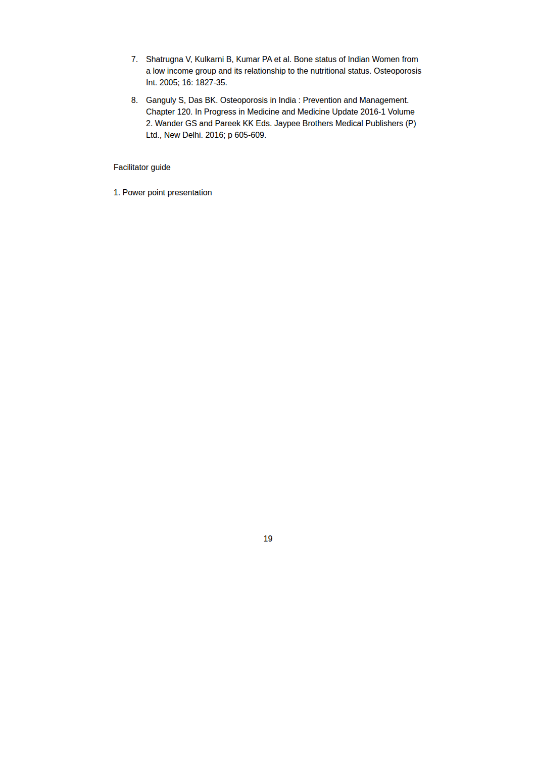Shatrugna V, Kulkarni B, Kumar PA et al. Bone status of Indian Women from a low income group and its relationship to the nutritional status. Osteoporosis Int. 2005; 16: 1827-35.
Ganguly S, Das BK. Osteoporosis in India : Prevention and Management. Chapter 120. In Progress in Medicine and Medicine Update 2016-1 Volume 2. Wander GS and Pareek KK Eds. Jaypee Brothers Medical Publishers (P) Ltd., New Delhi. 2016; p 605-609.
Facilitator guide
1. Power point presentation
19